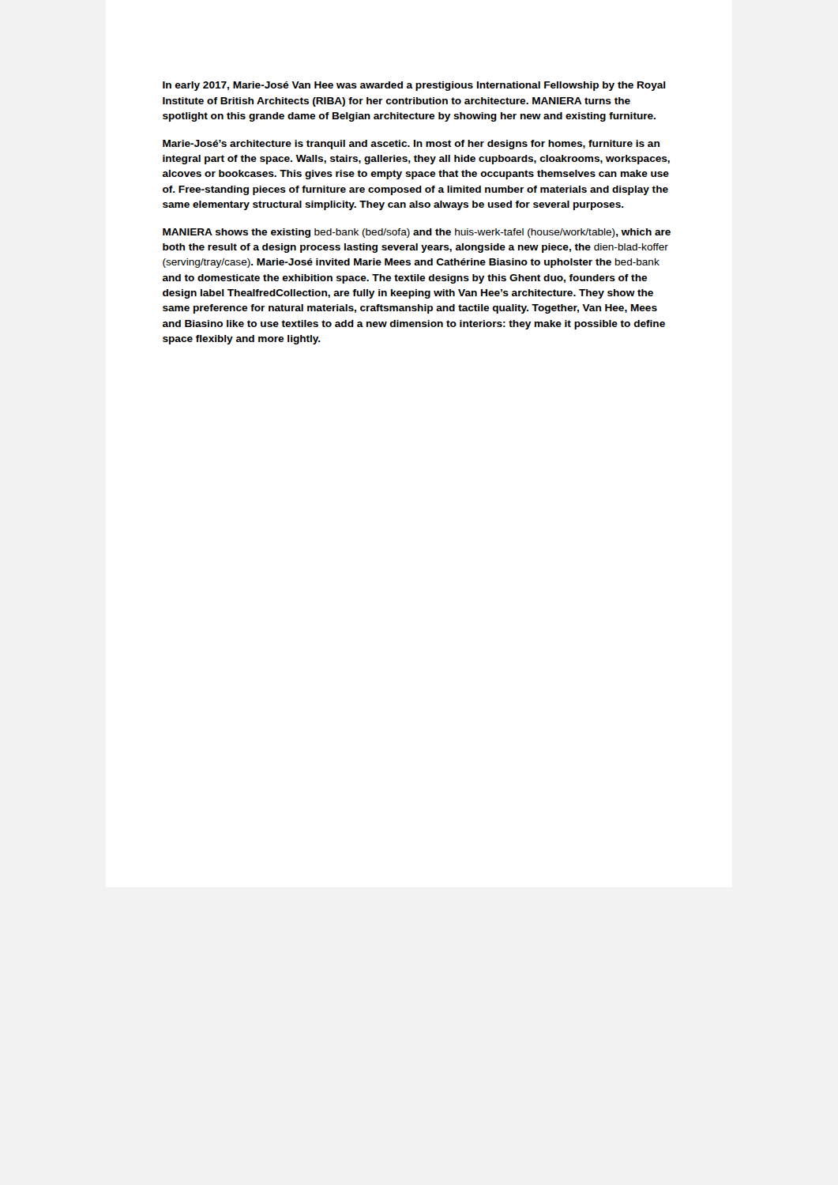In early 2017, Marie-José Van Hee was awarded a prestigious International Fellowship by the Royal Institute of British Architects (RIBA) for her contribution to architecture. MANIERA turns the spotlight on this grande dame of Belgian architecture by showing her new and existing furniture.
Marie-José’s architecture is tranquil and ascetic. In most of her designs for homes, furniture is an integral part of the space. Walls, stairs, galleries, they all hide cupboards, cloakrooms, workspaces, alcoves or bookcases. This gives rise to empty space that the occupants themselves can make use of. Free-standing pieces of furniture are composed of a limited number of materials and display the same elementary structural simplicity. They can also always be used for several purposes.
MANIERA shows the existing bed-bank (bed/sofa) and the huis-werk-tafel (house/work/table), which are both the result of a design process lasting several years, alongside a new piece, the dien-blad-koffer (serving/tray/case). Marie-José invited Marie Mees and Cathérine Biasino to upholster the bed-bank and to domesticate the exhibition space. The textile designs by this Ghent duo, founders of the design label ThealfredCollection, are fully in keeping with Van Hee’s architecture. They show the same preference for natural materials, craftsmanship and tactile quality. Together, Van Hee, Mees and Biasino like to use textiles to add a new dimension to interiors: they make it possible to define space flexibly and more lightly.